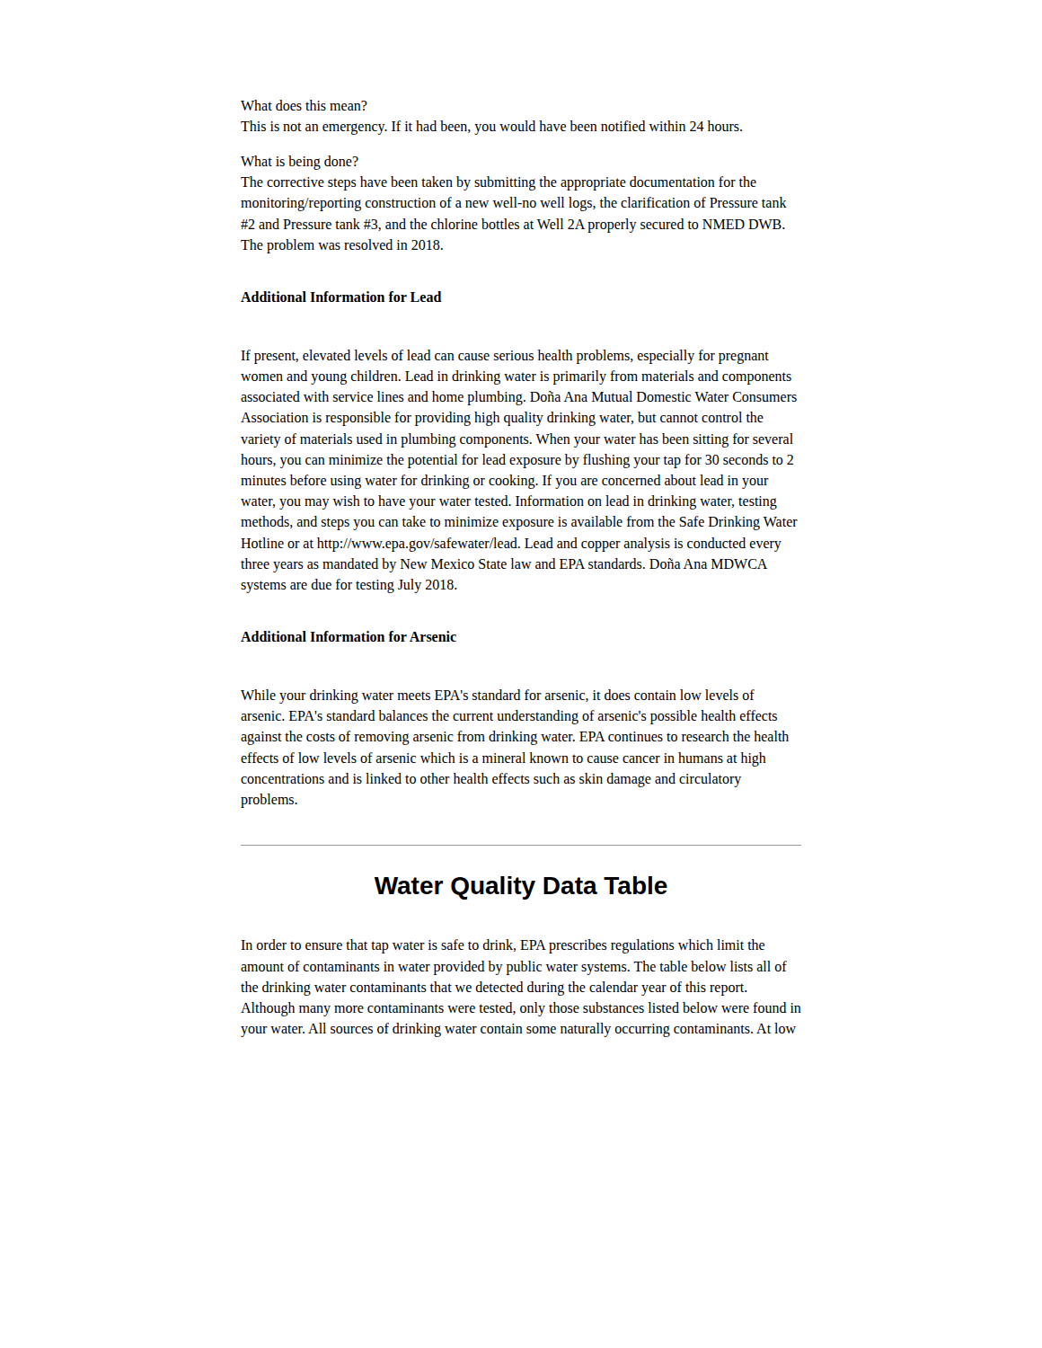What does this mean?
This is not an emergency. If it had been, you would have been notified within 24 hours.
What is being done?
The corrective steps have been taken by submitting the appropriate documentation for the monitoring/reporting construction of a new well-no well logs, the clarification of Pressure tank #2 and Pressure tank #3, and the chlorine bottles at Well 2A properly secured to NMED DWB. The problem was resolved in 2018.
Additional Information for Lead
If present, elevated levels of lead can cause serious health problems, especially for pregnant women and young children. Lead in drinking water is primarily from materials and components associated with service lines and home plumbing. Doña Ana Mutual Domestic Water Consumers Association is responsible for providing high quality drinking water, but cannot control the variety of materials used in plumbing components. When your water has been sitting for several hours, you can minimize the potential for lead exposure by flushing your tap for 30 seconds to 2 minutes before using water for drinking or cooking. If you are concerned about lead in your water, you may wish to have your water tested. Information on lead in drinking water, testing methods, and steps you can take to minimize exposure is available from the Safe Drinking Water Hotline or at http://www.epa.gov/safewater/lead. Lead and copper analysis is conducted every three years as mandated by New Mexico State law and EPA standards. Doña Ana MDWCA systems are due for testing July 2018.
Additional Information for Arsenic
While your drinking water meets EPA's standard for arsenic, it does contain low levels of arsenic. EPA's standard balances the current understanding of arsenic's possible health effects against the costs of removing arsenic from drinking water. EPA continues to research the health effects of low levels of arsenic which is a mineral known to cause cancer in humans at high concentrations and is linked to other health effects such as skin damage and circulatory problems.
Water Quality Data Table
In order to ensure that tap water is safe to drink, EPA prescribes regulations which limit the amount of contaminants in water provided by public water systems. The table below lists all of the drinking water contaminants that we detected during the calendar year of this report. Although many more contaminants were tested, only those substances listed below were found in your water. All sources of drinking water contain some naturally occurring contaminants. At low